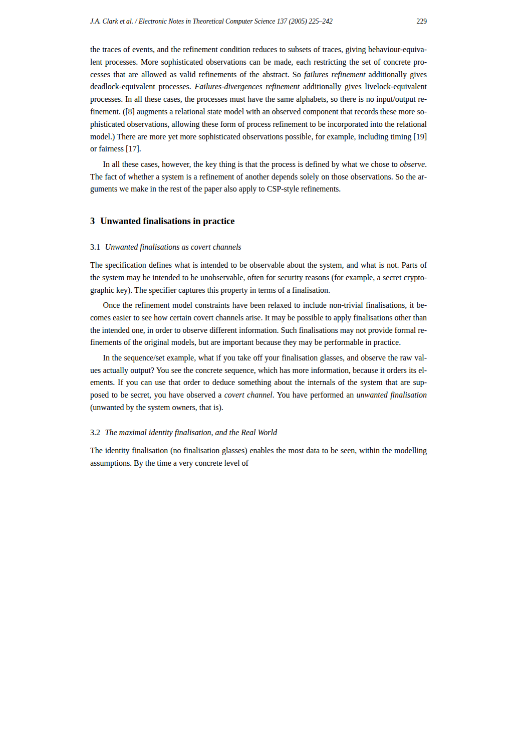J.A. Clark et al. / Electronic Notes in Theoretical Computer Science 137 (2005) 225–242 229
the traces of events, and the refinement condition reduces to subsets of traces, giving behaviour-equivalent processes. More sophisticated observations can be made, each restricting the set of concrete processes that are allowed as valid refinements of the abstract. So failures refinement additionally gives deadlock-equivalent processes. Failures-divergences refinement additionally gives livelock-equivalent processes. In all these cases, the processes must have the same alphabets, so there is no input/output refinement. ([8] augments a relational state model with an observed component that records these more sophisticated observations, allowing these form of process refinement to be incorporated into the relational model.) There are more yet more sophisticated observations possible, for example, including timing [19] or fairness [17].
In all these cases, however, the key thing is that the process is defined by what we chose to observe. The fact of whether a system is a refinement of another depends solely on those observations. So the arguments we make in the rest of the paper also apply to CSP-style refinements.
3 Unwanted finalisations in practice
3.1 Unwanted finalisations as covert channels
The specification defines what is intended to be observable about the system, and what is not. Parts of the system may be intended to be unobservable, often for security reasons (for example, a secret cryptographic key). The specifier captures this property in terms of a finalisation.
Once the refinement model constraints have been relaxed to include non-trivial finalisations, it becomes easier to see how certain covert channels arise. It may be possible to apply finalisations other than the intended one, in order to observe different information. Such finalisations may not provide formal refinements of the original models, but are important because they may be performable in practice.
In the sequence/set example, what if you take off your finalisation glasses, and observe the raw values actually output? You see the concrete sequence, which has more information, because it orders its elements. If you can use that order to deduce something about the internals of the system that are supposed to be secret, you have observed a covert channel. You have performed an unwanted finalisation (unwanted by the system owners, that is).
3.2 The maximal identity finalisation, and the Real World
The identity finalisation (no finalisation glasses) enables the most data to be seen, within the modelling assumptions. By the time a very concrete level of